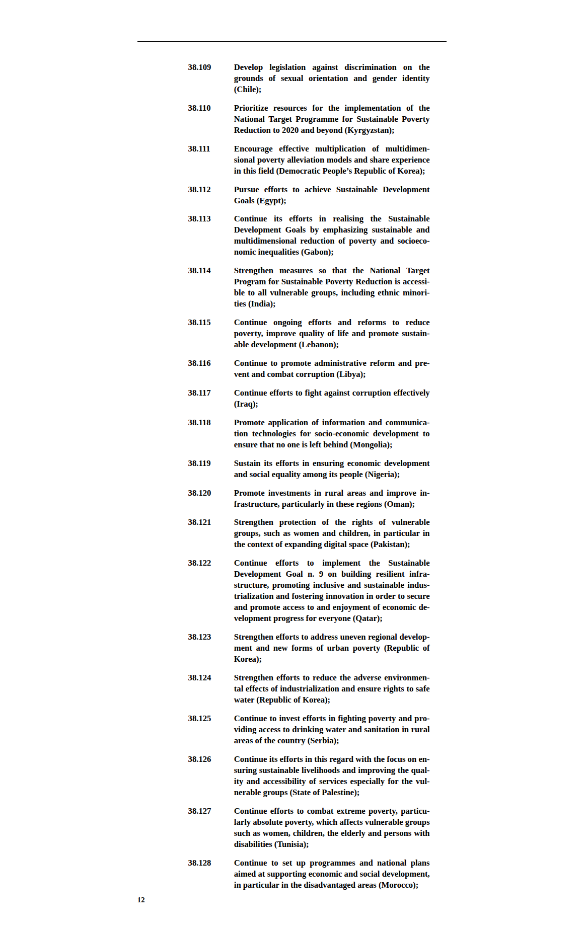38.109 Develop legislation against discrimination on the grounds of sexual orientation and gender identity (Chile);
38.110 Prioritize resources for the implementation of the National Target Programme for Sustainable Poverty Reduction to 2020 and beyond (Kyrgyzstan);
38.111 Encourage effective multiplication of multidimensional poverty alleviation models and share experience in this field (Democratic People’s Republic of Korea);
38.112 Pursue efforts to achieve Sustainable Development Goals (Egypt);
38.113 Continue its efforts in realising the Sustainable Development Goals by emphasizing sustainable and multidimensional reduction of poverty and socioeconomic inequalities (Gabon);
38.114 Strengthen measures so that the National Target Program for Sustainable Poverty Reduction is accessible to all vulnerable groups, including ethnic minorities (India);
38.115 Continue ongoing efforts and reforms to reduce poverty, improve quality of life and promote sustainable development (Lebanon);
38.116 Continue to promote administrative reform and prevent and combat corruption (Libya);
38.117 Continue efforts to fight against corruption effectively (Iraq);
38.118 Promote application of information and communication technologies for socio-economic development to ensure that no one is left behind (Mongolia);
38.119 Sustain its efforts in ensuring economic development and social equality among its people (Nigeria);
38.120 Promote investments in rural areas and improve infrastructure, particularly in these regions (Oman);
38.121 Strengthen protection of the rights of vulnerable groups, such as women and children, in particular in the context of expanding digital space (Pakistan);
38.122 Continue efforts to implement the Sustainable Development Goal n. 9 on building resilient infrastructure, promoting inclusive and sustainable industrialization and fostering innovation in order to secure and promote access to and enjoyment of economic development progress for everyone (Qatar);
38.123 Strengthen efforts to address uneven regional development and new forms of urban poverty (Republic of Korea);
38.124 Strengthen efforts to reduce the adverse environmental effects of industrialization and ensure rights to safe water (Republic of Korea);
38.125 Continue to invest efforts in fighting poverty and providing access to drinking water and sanitation in rural areas of the country (Serbia);
38.126 Continue its efforts in this regard with the focus on ensuring sustainable livelihoods and improving the quality and accessibility of services especially for the vulnerable groups (State of Palestine);
38.127 Continue efforts to combat extreme poverty, particularly absolute poverty, which affects vulnerable groups such as women, children, the elderly and persons with disabilities (Tunisia);
38.128 Continue to set up programmes and national plans aimed at supporting economic and social development, in particular in the disadvantaged areas (Morocco);
12